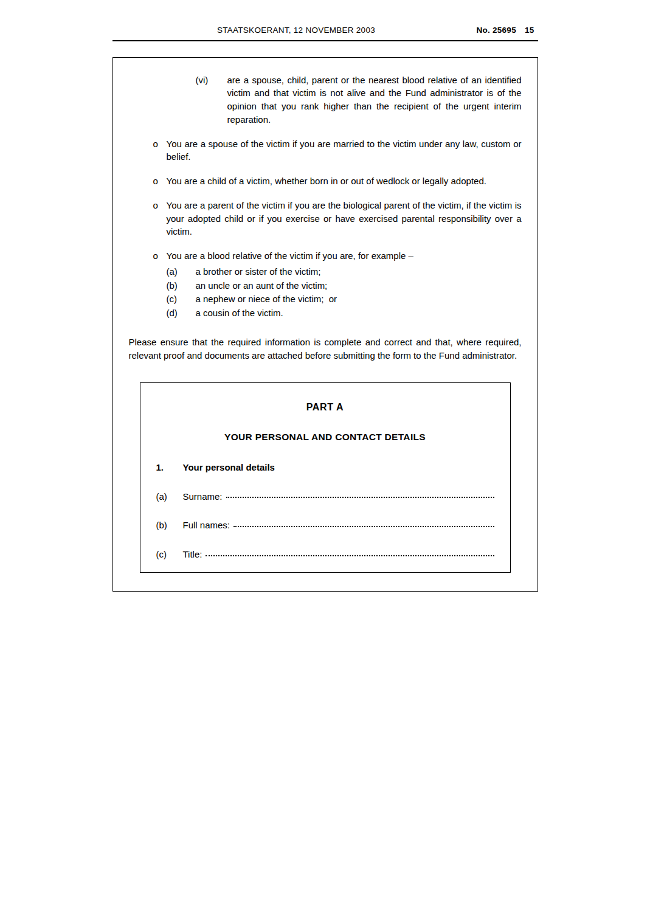STAATSKOERANT, 12 NOVEMBER 2003
No. 25695 15
(vi)
are a spouse, child, parent or the nearest blood relative of an identified victim and that victim is not alive and the Fund administrator is of the opinion that you rank higher than the recipient of the urgent interim reparation.
You are a spouse of the victim if you are married to the victim under any law, custom or belief.
You are a child of a victim, whether born in or out of wedlock or legally adopted.
You are a parent of the victim if you are the biological parent of the victim, if the victim is your adopted child or if you exercise or have exercised parental responsibility over a victim.
You are a blood relative of the victim if you are, for example –
(a)
a brother or sister of the victim;
(b)
an uncle or an aunt of the victim;
(c)
a nephew or niece of the victim; or
(d)
a cousin of the victim.
Please ensure that the required information is complete and correct and that, where required, relevant proof and documents are attached before submitting the form to the Fund administrator.
PART A
YOUR PERSONAL AND CONTACT DETAILS
1.
Your personal details
(a)
Surname:
(b)
Full names:
(c)
Title: